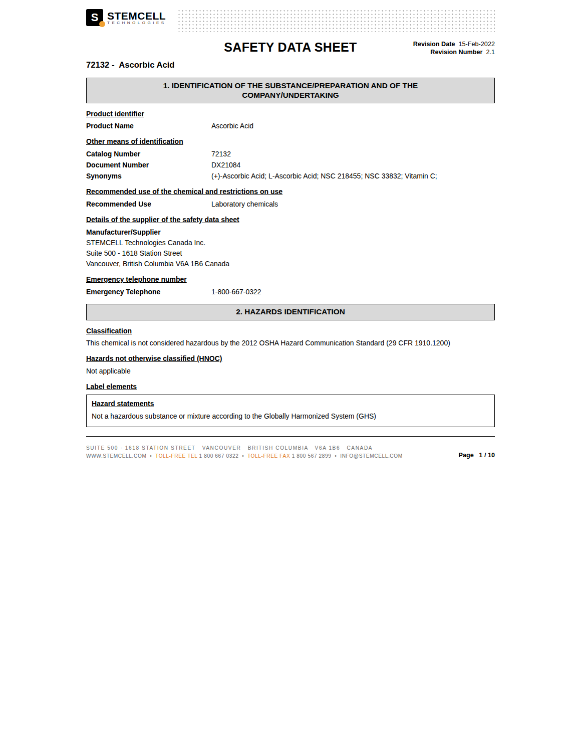S
STEMCELL
TECHNOLOGIES
SAFETY DATA SHEET
Revision Date 15-Feb-2022
Revision Number 2.1
72132 - Ascorbic Acid
1. IDENTIFICATION OF THE SUBSTANCE/PREPARATION AND OF THE
COMPANY/UNDERTAKING
Product identifier
Product Name
Ascorbic Acid
Other means of identification
Catalog Number
72132
Document Number
DX21084
Synonyms
(+)-Ascorbic Acid; L-Ascorbic Acid; NSC 218455; NSC 33832; Vitamin C;
Recommended use of the chemical and restrictions on use
Recommended Use
Laboratory chemicals
Details of the supplier of the safety data sheet
Manufacturer/Supplier
STEMCELL Technologies Canada Inc.
Suite 500 - 1618 Station Street
Vancouver, British Columbia V6A 1B6 Canada
Emergency telephone number
Emergency Telephone
1-800-667-0322
2. HAZARDS IDENTIFICATION
Classification
This chemical is not considered hazardous by the 2012 OSHA Hazard Communication Standard (29 CFR 1910.1200)
Hazards not otherwise classified (HNOC)
Not applicable
Label elements
Hazard statements
Not a hazardous substance or mixture according to the Globally Harmonized System (GHS)
SUITE 500 · 1618 STATION STREET VANCOUVER BRITISH COLUMBIA V6A 1B6 CANADA
WWW.STEMCELL.COM • TOLL-FREE TEL 1 800 667 0322 • TOLL-FREE FAX 1 800 567 2899 • INFO@STEMCELL.COM
Page 1 / 10